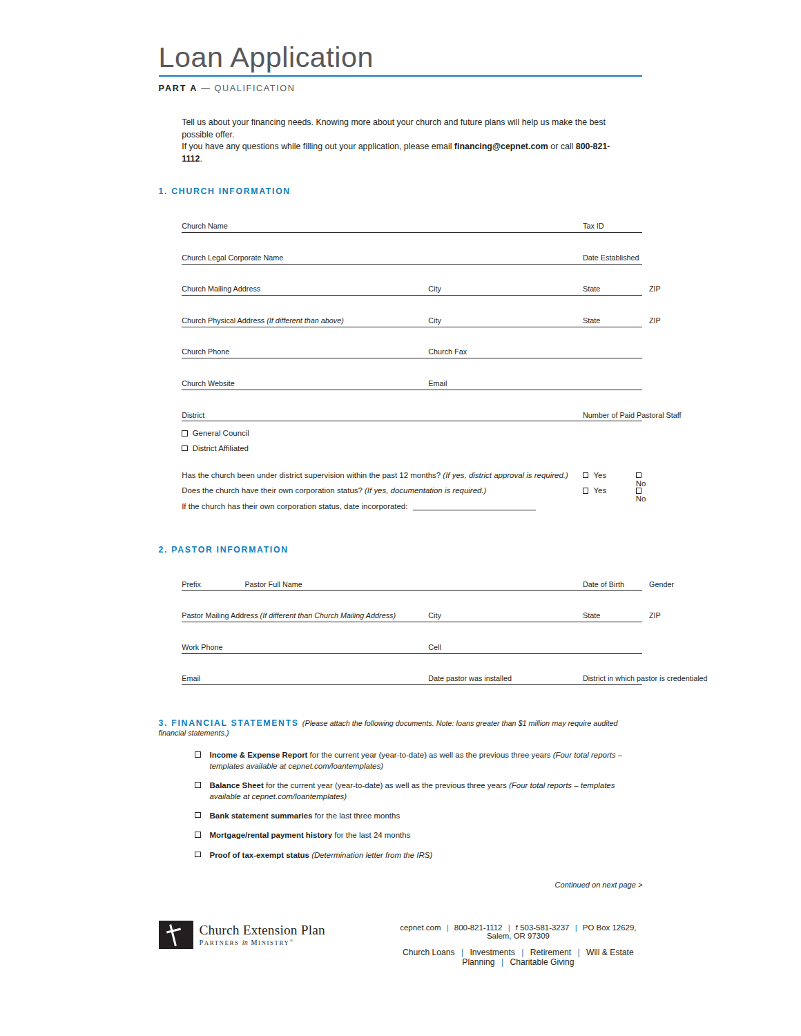Loan Application
PART A — QUALIFICATION
Tell us about your financing needs. Knowing more about your church and future plans will help us make the best possible offer.
If you have any questions while filling out your application, please email financing@cepnet.com or call 800-821-1112.
1. Church Information
Church Name Tax ID
Church Legal Corporate Name Date Established
Church Mailing Address City State ZIP
Church Physical Address (If different than above) City State ZIP
Church Phone Church Fax
Church Website Email
District Number of Paid Pastoral Staff
General Council
District Affiliated
Has the church been under district supervision within the past 12 months? (If yes, district approval is required.) Yes No
Does the church have their own corporation status? (If yes, documentation is required.) Yes No
If the church has their own corporation status, date incorporated:
2. Pastor Information
Prefix Pastor Full Name Date of Birth Gender
Pastor Mailing Address (If different than Church Mailing Address) City State ZIP
Work Phone Cell
Email Date pastor was installed District in which pastor is credentialed
3. Financial Statements (Please attach the following documents. Note: loans greater than $1 million may require audited financial statements.)
Income & Expense Report for the current year (year-to-date) as well as the previous three years (Four total reports – templates available at cepnet.com/loantemplates)
Balance Sheet for the current year (year-to-date) as well as the previous three years (Four total reports – templates available at cepnet.com/loantemplates)
Bank statement summaries for the last three months
Mortgage/rental payment history for the last 24 months
Proof of tax-exempt status (Determination letter from the IRS)
Continued on next page >
Church Extension Plan
PARTNERS in MINISTRY®
cepnet.com | 800-821-1112 | f 503-581-3237 | PO Box 12629, Salem, OR 97309
Church Loans | Investments | Retirement | Will & Estate Planning | Charitable Giving